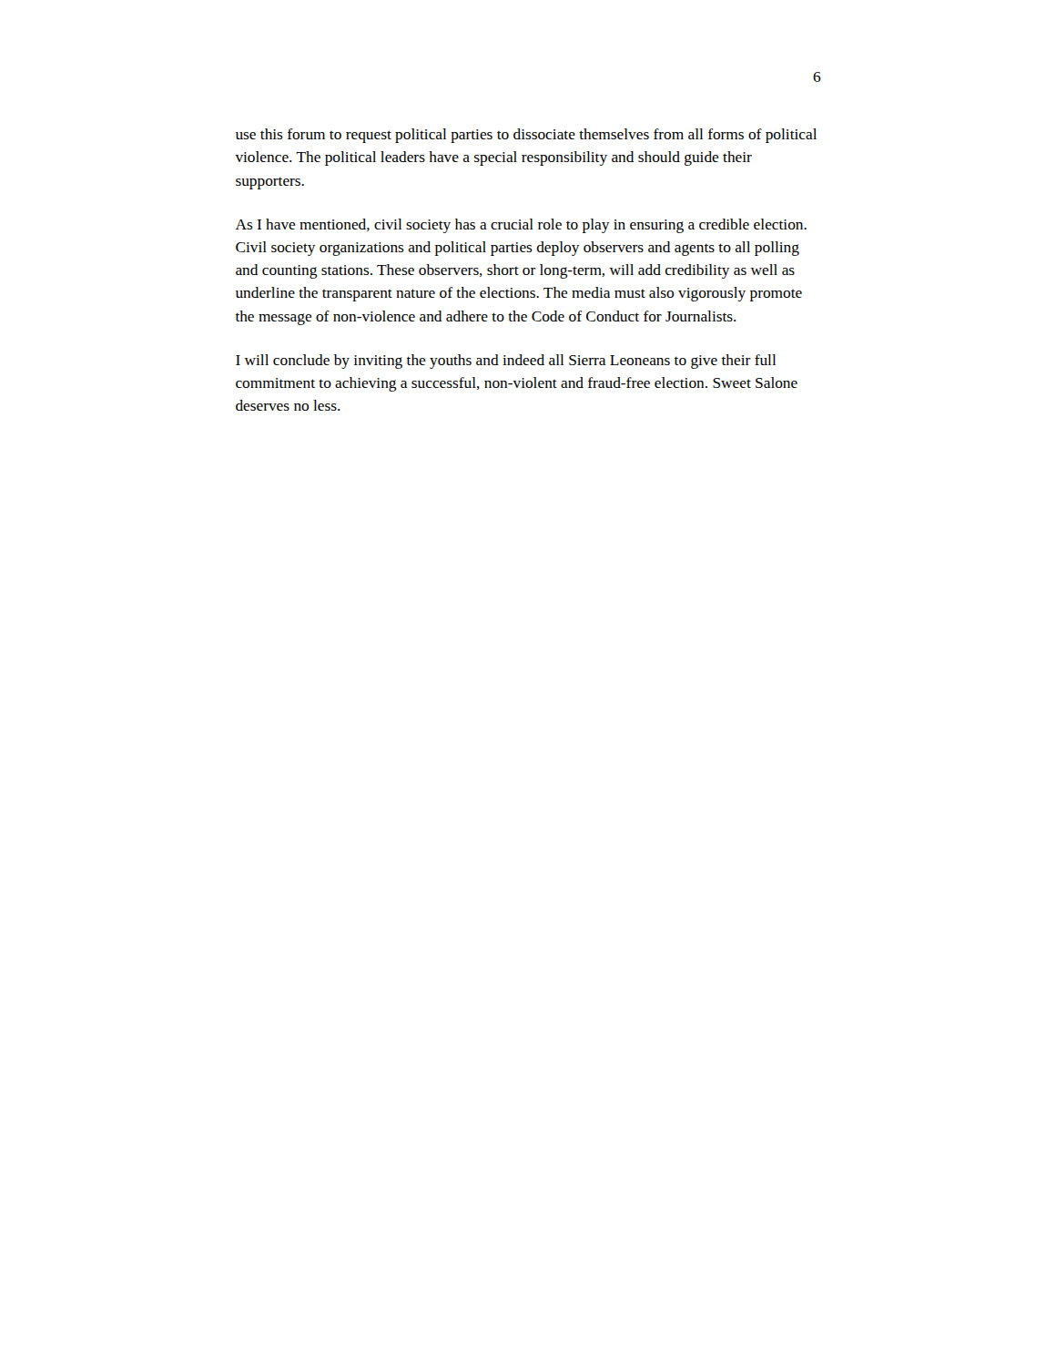6
use this forum to request political parties to dissociate themselves from all forms of political violence. The political leaders have a special responsibility and should guide their supporters.
As I have mentioned, civil society has a crucial role to play in ensuring a credible election. Civil society organizations and political parties deploy observers and agents to all polling and counting stations. These observers, short or long-term, will add credibility as well as underline the transparent nature of the elections. The media must also vigorously promote the message of non-violence and adhere to the Code of Conduct for Journalists.
I will conclude by inviting the youths and indeed all Sierra Leoneans to give their full commitment to achieving a successful, non-violent and fraud-free election. Sweet Salone deserves no less.